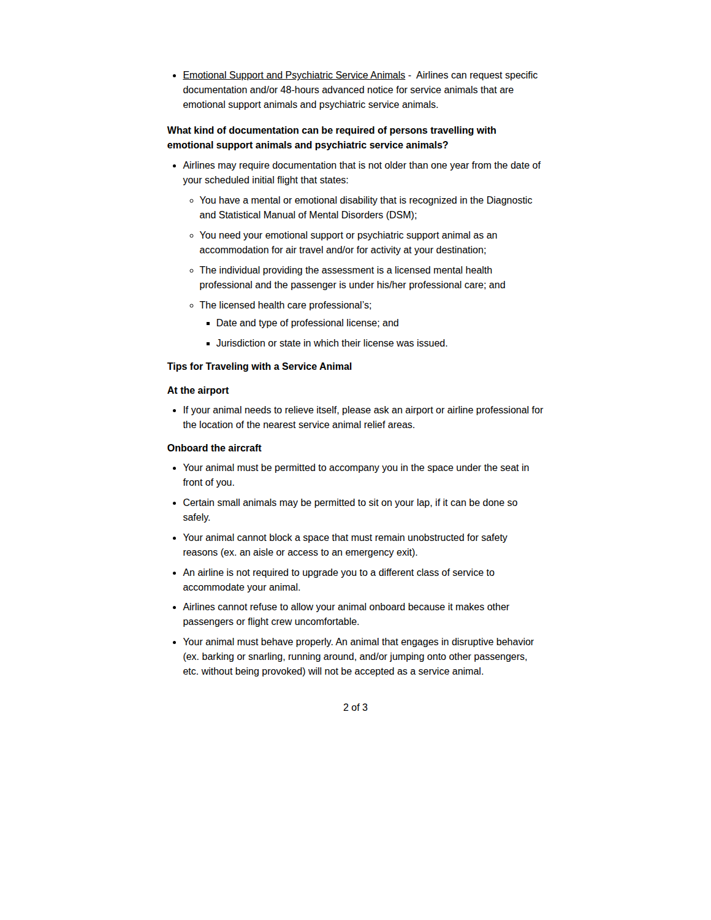Emotional Support and Psychiatric Service Animals - Airlines can request specific documentation and/or 48-hours advanced notice for service animals that are emotional support animals and psychiatric service animals.
What kind of documentation can be required of persons travelling with emotional support animals and psychiatric service animals?
Airlines may require documentation that is not older than one year from the date of your scheduled initial flight that states:
You have a mental or emotional disability that is recognized in the Diagnostic and Statistical Manual of Mental Disorders (DSM);
You need your emotional support or psychiatric support animal as an accommodation for air travel and/or for activity at your destination;
The individual providing the assessment is a licensed mental health professional and the passenger is under his/her professional care; and
The licensed health care professional’s;
Date and type of professional license; and
Jurisdiction or state in which their license was issued.
Tips for Traveling with a Service Animal
At the airport
If your animal needs to relieve itself, please ask an airport or airline professional for the location of the nearest service animal relief areas.
Onboard the aircraft
Your animal must be permitted to accompany you in the space under the seat in front of you.
Certain small animals may be permitted to sit on your lap, if it can be done so safely.
Your animal cannot block a space that must remain unobstructed for safety reasons (ex. an aisle or access to an emergency exit).
An airline is not required to upgrade you to a different class of service to accommodate your animal.
Airlines cannot refuse to allow your animal onboard because it makes other passengers or flight crew uncomfortable.
Your animal must behave properly. An animal that engages in disruptive behavior (ex. barking or snarling, running around, and/or jumping onto other passengers, etc. without being provoked) will not be accepted as a service animal.
2 of 3